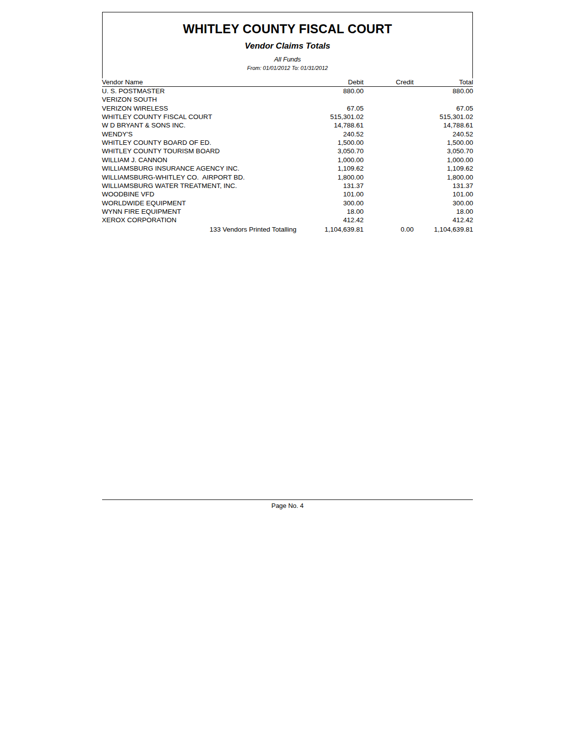WHITLEY COUNTY FISCAL COURT
Vendor Claims Totals
All Funds
From: 01/01/2012 To: 01/31/2012
| Vendor Name | Debit | Credit | Total |
| --- | --- | --- | --- |
| U. S. POSTMASTER | 880.00 | | 880.00 |
| VERIZON SOUTH | | | |
| VERIZON WIRELESS | 67.05 | | 67.05 |
| WHITLEY COUNTY FISCAL COURT | 515,301.02 | | 515,301.02 |
| W D BRYANT & SONS INC. | 14,788.61 | | 14,788.61 |
| WENDY'S | 240.52 | | 240.52 |
| WHITLEY COUNTY BOARD OF ED. | 1,500.00 | | 1,500.00 |
| WHITLEY COUNTY TOURISM BOARD | 3,050.70 | | 3,050.70 |
| WILLIAM J. CANNON | 1,000.00 | | 1,000.00 |
| WILLIAMSBURG INSURANCE AGENCY INC. | 1,109.62 | | 1,109.62 |
| WILLIAMSBURG-WHITLEY CO. AIRPORT BD. | 1,800.00 | | 1,800.00 |
| WILLIAMSBURG WATER TREATMENT, INC. | 131.37 | | 131.37 |
| WOODBINE VFD | 101.00 | | 101.00 |
| WORLDWIDE EQUIPMENT | 300.00 | | 300.00 |
| WYNN FIRE EQUIPMENT | 18.00 | | 18.00 |
| XEROX CORPORATION | 412.42 | | 412.42 |
| 133 Vendors Printed Totalling | 1,104,639.81 | 0.00 | 1,104,639.81 |
Page No. 4